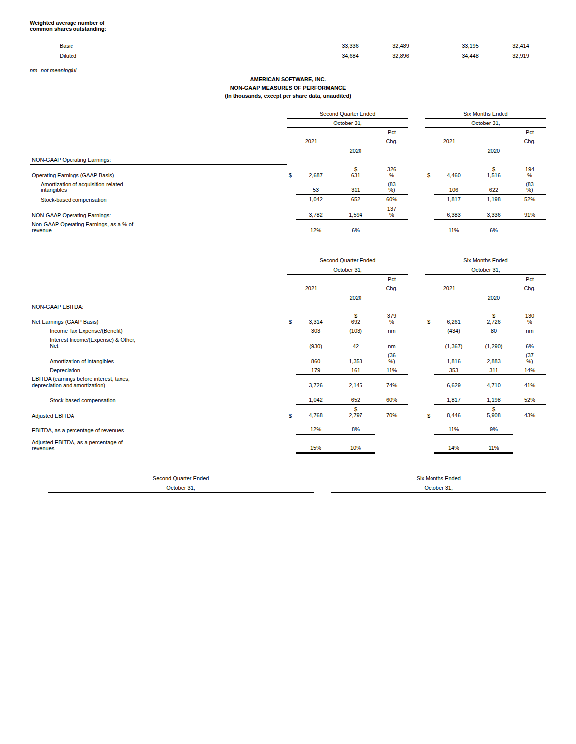Weighted average number of
common shares outstanding:
| Basic | 33,336 | 32,489 | | 33,195 | 32,414 |
| Diluted | 34,684 | 32,896 | | 34,448 | 32,919 |
nm- not meaningful
AMERICAN SOFTWARE, INC.
NON-GAAP MEASURES OF PERFORMANCE
(In thousands, except per share data, unaudited)
| | Second Quarter Ended | | Six Months Ended |
| | October 31, | | October 31, |
| | | | Pct | | | | Pct |
| | 2021 | | Chg. | | 2021 | | Chg. |
| | | 2020 | | | | 2020 | |
| NON-GAAP Operating Earnings: | | | |
| Operating Earnings (GAAP Basis) | $ | 2,687 | $ 631 | 326 % | | $ | 4,460 | $ 1,516 | 194 % |
| Amortization of acquisition-related intangibles | | 53 | 311 | (83 %) | | | 106 | 622 | (83 %) |
| Stock-based compensation | | 1,042 | 652 | 60% | | | 1,817 | 1,198 | 52% |
| NON-GAAP Operating Earnings: | | 3,782 | 1,594 | 137 % | | | 6,383 | 3,336 | 91% |
| Non-GAAP Operating Earnings, as a % of revenue | | 12% | 6% | | | | 11% | 6% | |
| | Second Quarter Ended | | Six Months Ended |
| | October 31, | | October 31, |
| | | | Pct | | | | Pct |
| | 2021 | | Chg. | | 2021 | | Chg. |
| | | 2020 | | | | 2020 | |
| NON-GAAP EBITDA: | | | |
| Net Earnings (GAAP Basis) | $ | 3,314 | $ 692 | 379 % | | $ | 6,261 | $ 2,726 | 130 % |
| Income Tax Expense/(Benefit) | | 303 | (103) | nm | | | (434) | 80 | nm |
| Interest Income/(Expense) & Other, Net | | (930) | 42 | nm | | | (1,367) | (1,290) | 6% |
| Amortization of intangibles | | 860 | 1,353 | (36 %) | | | 1,816 | 2,883 | (37 %) |
| Depreciation | | 179 | 161 | 11% | | | 353 | 311 | 14% |
| EBITDA (earnings before interest, taxes, depreciation and amortization) | | 3,726 | 2,145 | 74% | | | 6,629 | 4,710 | 41% |
| Stock-based compensation | | 1,042 | 652 | 60% | | | 1,817 | 1,198 | 52% |
| Adjusted EBITDA | $ | 4,768 | $ 2,797 | 70% | | $ | 8,446 | $ 5,908 | 43% |
| EBITDA, as a percentage of revenues | | 12% | 8% | | | | 11% | 9% | |
| Adjusted EBITDA, as a percentage of revenues | | 15% | 10% | | | | 14% | 11% | |
| | Second Quarter Ended | | Six Months Ended |
| | October 31, | | October 31, |